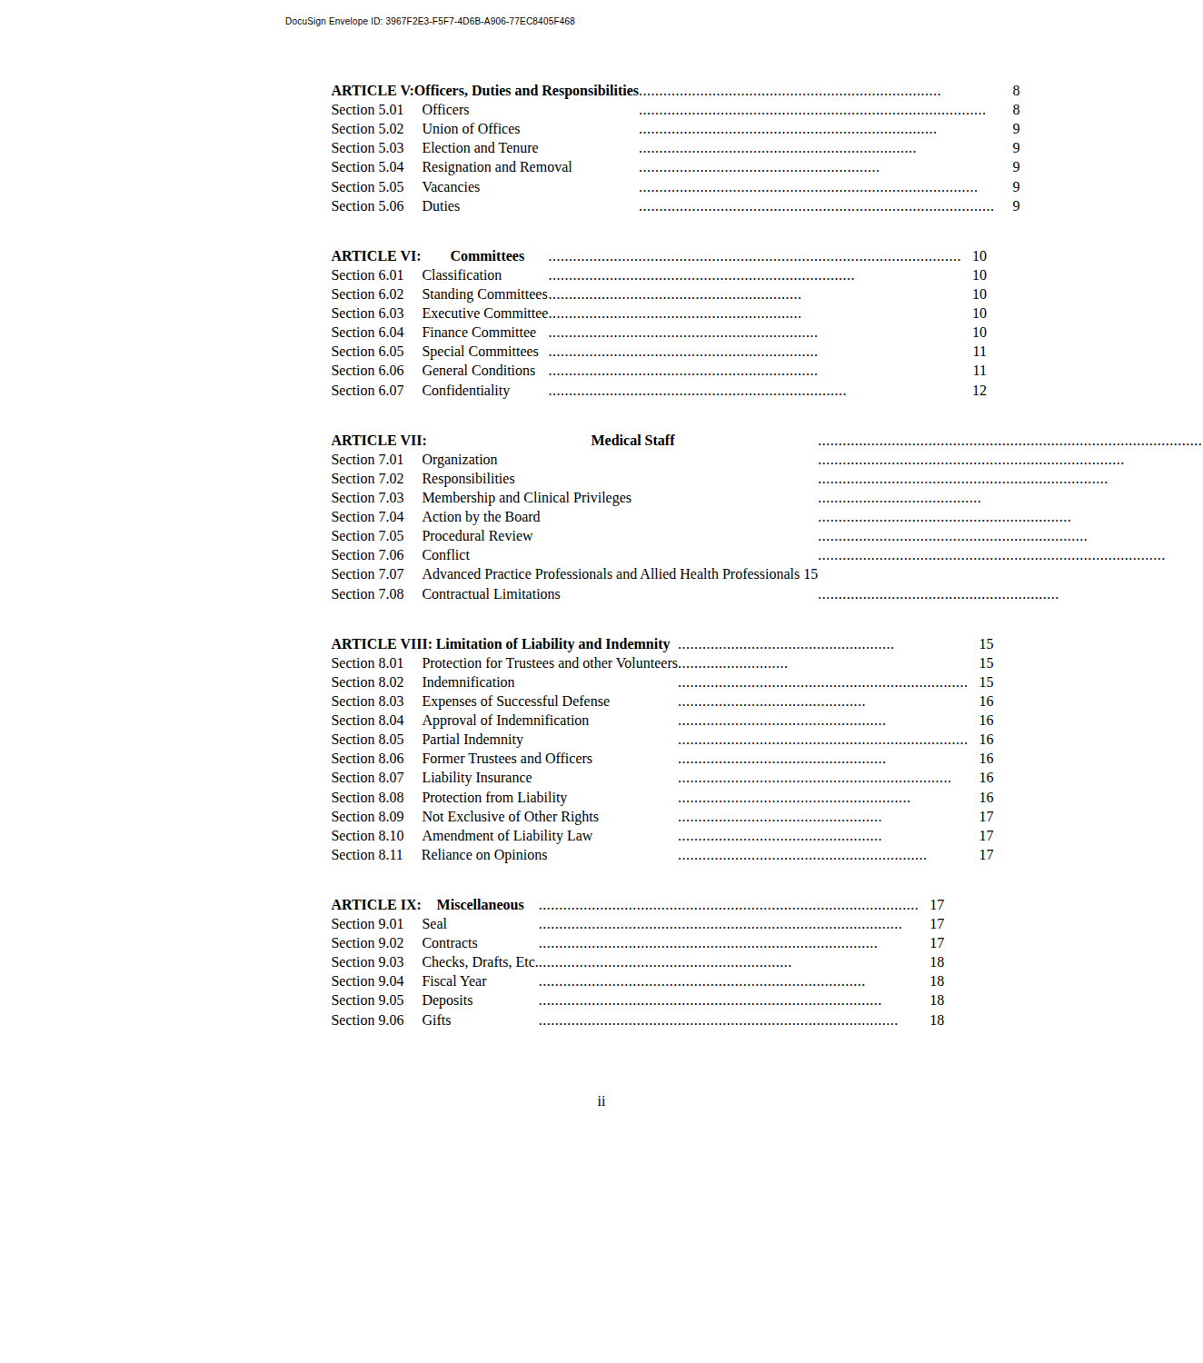DocuSign Envelope ID: 3967F2E3-F5F7-4D6B-A906-77EC8405F468
| ARTICLE V: | Officers, Duties and Responsibilities | .......................................................................... | 8 |
| Section 5.01 Officers | ..................................................................................... | 8 |
| Section 5.02 Union of Offices | ......................................................................... | 9 |
| Section 5.03 Election and Tenure | .................................................................... | 9 |
| Section 5.04 Resignation and Removal | ........................................................... | 9 |
| Section 5.05 Vacancies | ................................................................................... | 9 |
| Section 5.06 Duties | ....................................................................................... | 9 |
| ARTICLE VI: | Committees | ..................................................................................................... | 10 |
| Section 6.01 Classification | ........................................................................... | 10 |
| Section 6.02 Standing Committees | .............................................................. | 10 |
| Section 6.03 Executive Committee | .............................................................. | 10 |
| Section 6.04 Finance Committee | .................................................................. | 10 |
| Section 6.05 Special Committees | .................................................................. | 11 |
| Section 6.06 General Conditions | .................................................................. | 11 |
| Section 6.07 Confidentiality | ......................................................................... | 12 |
| ARTICLE VII: | Medical Staff | .............................................................................................. | 12 |
| Section 7.01 Organization | ........................................................................... | 12 |
| Section 7.02 Responsibilities | ....................................................................... | 12 |
| Section 7.03 Membership and Clinical Privileges | ........................................ | 13 |
| Section 7.04 Action by the Board | .............................................................. | 14 |
| Section 7.05 Procedural Review | .................................................................. | 14 |
| Section 7.06 Conflict | ..................................................................................... | 14 |
| Section 7.07 Advanced Practice Professionals and Allied Health Professionals 15 | | |
| Section 7.08 Contractual Limitations | ........................................................... | 15 |
| ARTICLE VIII: | Limitation of Liability and Indemnity | ..................................................... | 15 |
| Section 8.01 Protection for Trustees and other Volunteers | ........................... | 15 |
| Section 8.02 Indemnification | ....................................................................... | 15 |
| Section 8.03 Expenses of Successful Defense | .............................................. | 16 |
| Section 8.04 Approval of Indemnification | ................................................... | 16 |
| Section 8.05 Partial Indemnity | ....................................................................... | 16 |
| Section 8.06 Former Trustees and Officers | ................................................... | 16 |
| Section 8.07 Liability Insurance | ................................................................... | 16 |
| Section 8.08 Protection from Liability | ......................................................... | 16 |
| Section 8.09 Not Exclusive of Other Rights | .................................................. | 17 |
| Section 8.10 Amendment of Liability Law | .................................................. | 17 |
| Section 8.11 Reliance on Opinions | ............................................................. | 17 |
| ARTICLE IX: | Miscellaneous | ............................................................................................. | 17 |
| Section 9.01 Seal | ......................................................................................... | 17 |
| Section 9.02 Contracts | ................................................................................... | 17 |
| Section 9.03 Checks, Drafts, Etc. | .............................................................. | 18 |
| Section 9.04 Fiscal Year | ................................................................................ | 18 |
| Section 9.05 Deposits | .................................................................................... | 18 |
| Section 9.06 Gifts | ........................................................................................ | 18 |
ii